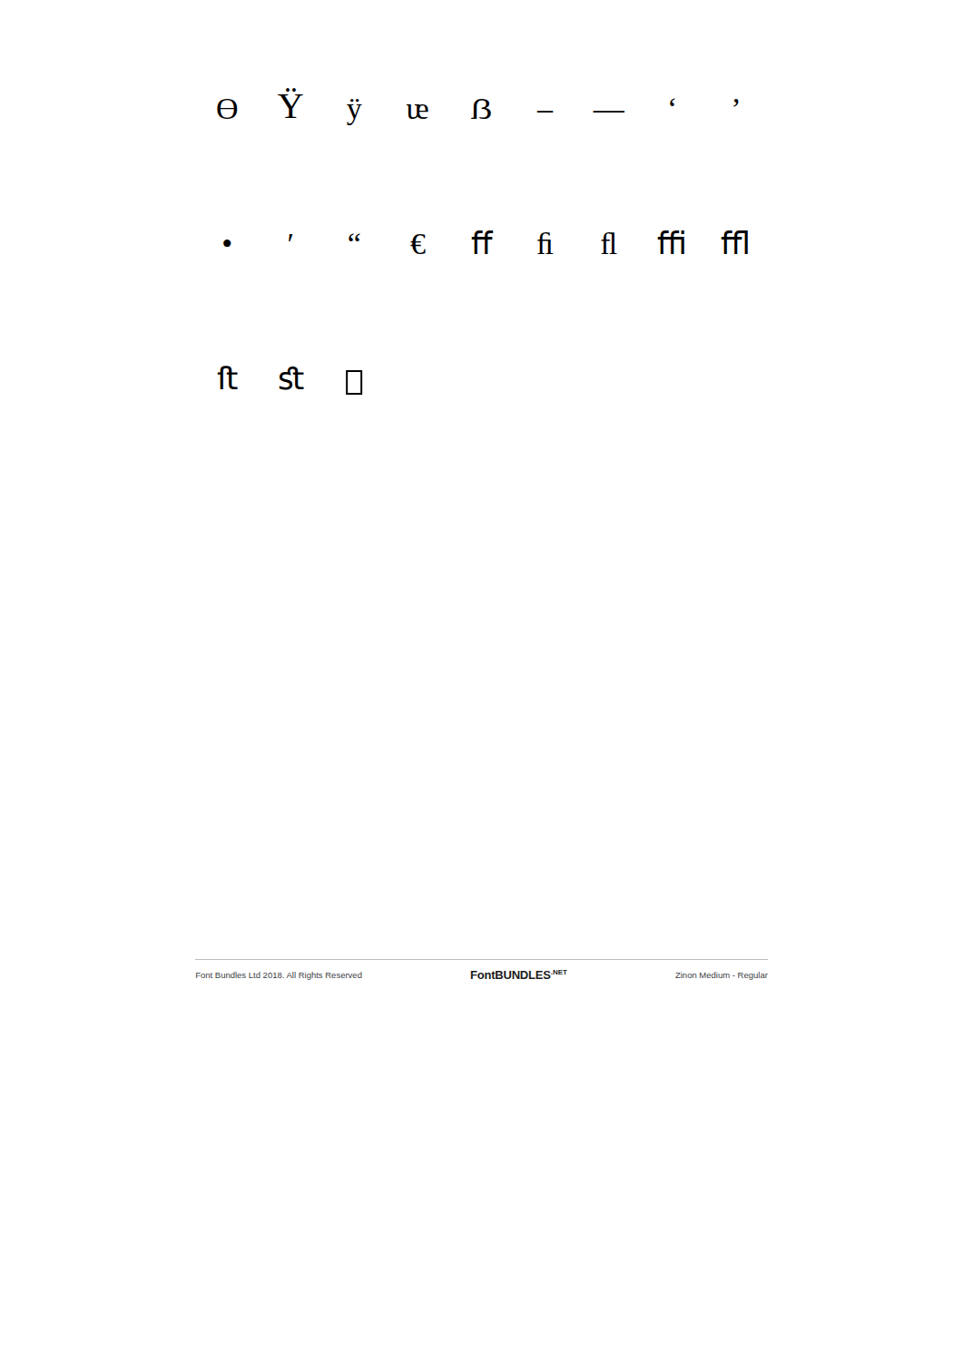ϴ
Ÿ
ÿ
ᵫ
ẞ
–
—
‘
’
•
′
“
€
ﬀ
ﬁ
ﬂ
ﬃ
ﬄ
ﬅ
ﬆ
Font Bundles Ltd 2018. All Rights Reserved
FontBUNDLES.NET
Zinon Medium - Regular